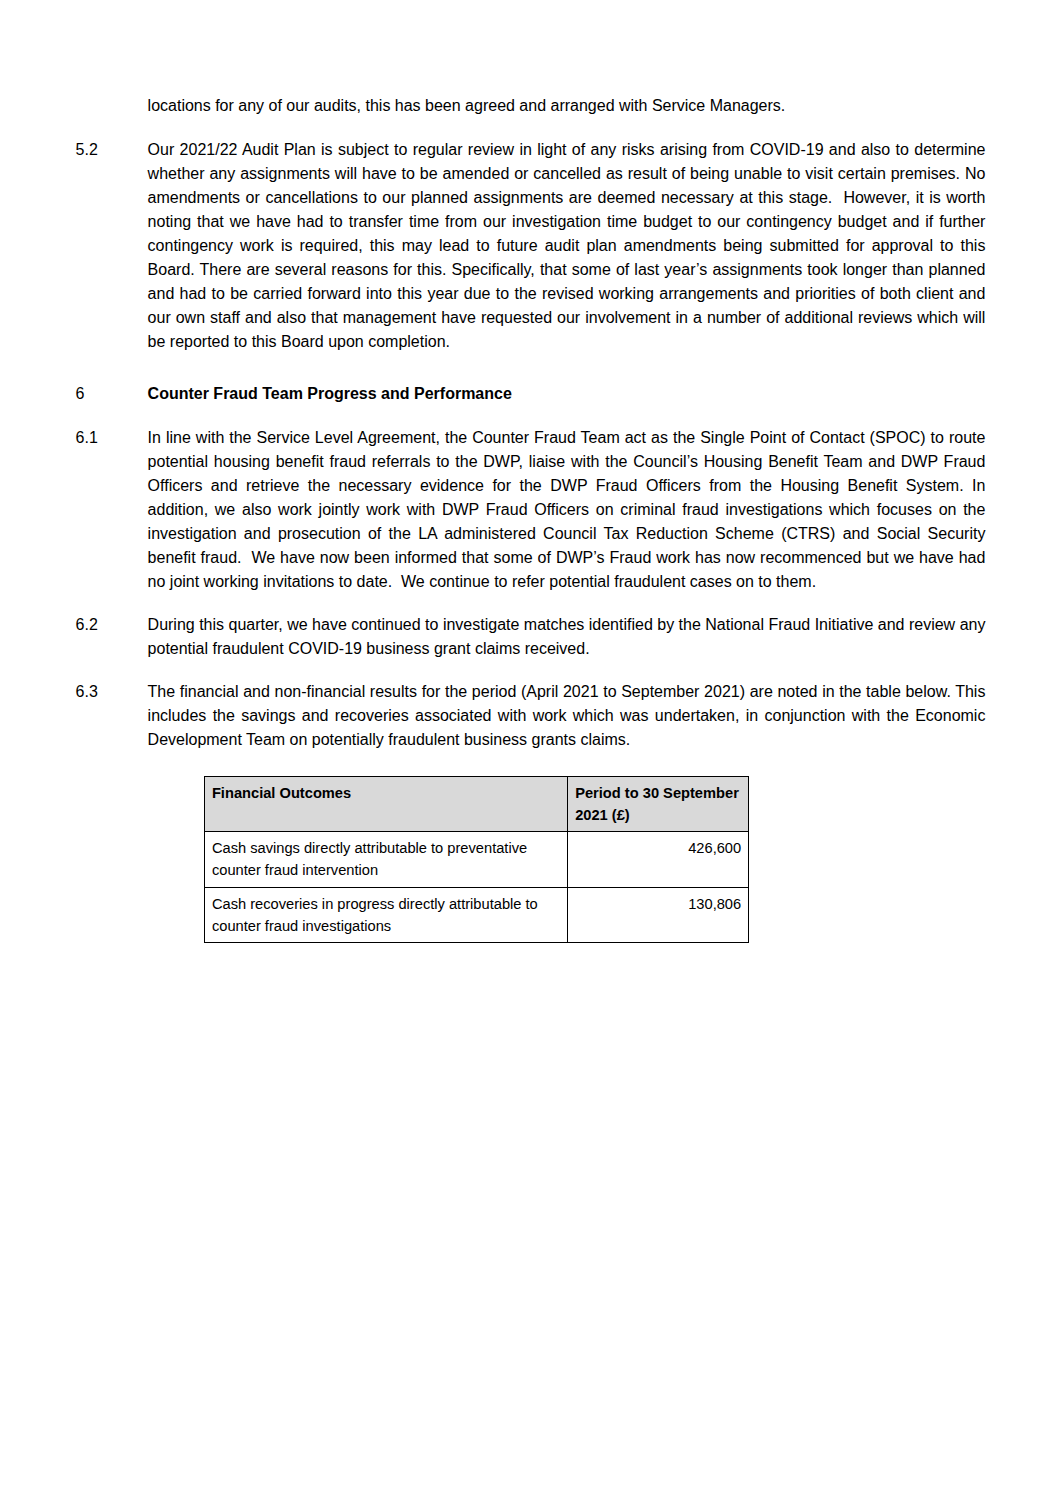locations for any of our audits, this has been agreed and arranged with Service Managers.
5.2
Our 2021/22 Audit Plan is subject to regular review in light of any risks arising from COVID-19 and also to determine whether any assignments will have to be amended or cancelled as result of being unable to visit certain premises. No amendments or cancellations to our planned assignments are deemed necessary at this stage. However, it is worth noting that we have had to transfer time from our investigation time budget to our contingency budget and if further contingency work is required, this may lead to future audit plan amendments being submitted for approval to this Board. There are several reasons for this. Specifically, that some of last year’s assignments took longer than planned and had to be carried forward into this year due to the revised working arrangements and priorities of both client and our own staff and also that management have requested our involvement in a number of additional reviews which will be reported to this Board upon completion.
6 Counter Fraud Team Progress and Performance
6.1
In line with the Service Level Agreement, the Counter Fraud Team act as the Single Point of Contact (SPOC) to route potential housing benefit fraud referrals to the DWP, liaise with the Council’s Housing Benefit Team and DWP Fraud Officers and retrieve the necessary evidence for the DWP Fraud Officers from the Housing Benefit System. In addition, we also work jointly work with DWP Fraud Officers on criminal fraud investigations which focuses on the investigation and prosecution of the LA administered Council Tax Reduction Scheme (CTRS) and Social Security benefit fraud. We have now been informed that some of DWP’s Fraud work has now recommenced but we have had no joint working invitations to date. We continue to refer potential fraudulent cases on to them.
6.2
During this quarter, we have continued to investigate matches identified by the National Fraud Initiative and review any potential fraudulent COVID-19 business grant claims received.
6.3
The financial and non-financial results for the period (April 2021 to September 2021) are noted in the table below. This includes the savings and recoveries associated with work which was undertaken, in conjunction with the Economic Development Team on potentially fraudulent business grants claims.
| Financial Outcomes | Period to 30 September 2021 (£) |
| --- | --- |
| Cash savings directly attributable to preventative counter fraud intervention | 426,600 |
| Cash recoveries in progress directly attributable to counter fraud investigations | 130,806 |